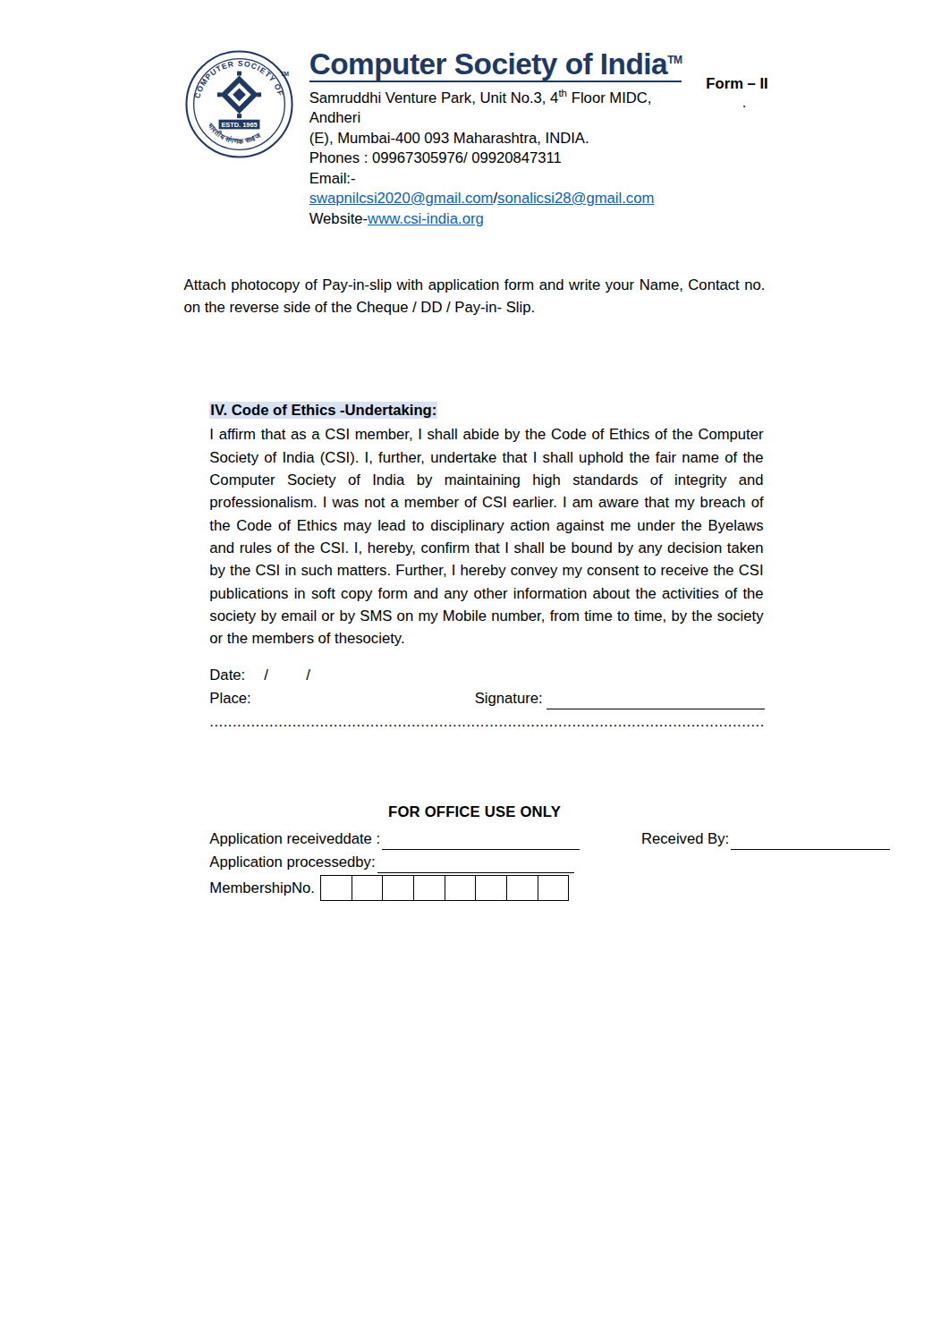COMPUTER SOCIETY OF भारतीय संगणक समाज ESTD. 1965 TM
Computer Society of IndiaTM
Samruddhi Venture Park, Unit No.3, 4th Floor MIDC, Andheri
(E), Mumbai-400 093 Maharashtra, INDIA.
Phones : 09967305976/ 09920847311
Email:-swapnilcsi2020@gmail.com/sonalicsi28@gmail.com
Website-www.csi-india.org
Form – II
.
Attach photocopy of Pay-in-slip with application form and write your Name, Contact no. on the reverse side of the Cheque / DD / Pay-in- Slip.
IV. Code of Ethics -Undertaking:
I affirm that as a CSI member, I shall abide by the Code of Ethics of the Computer Society of India (CSI). I, further, undertake that I shall uphold the fair name of the Computer Society of India by maintaining high standards of integrity and professionalism. I was not a member of CSI earlier. I am aware that my breach of the Code of Ethics may lead to disciplinary action against me under the Byelaws and rules of the CSI. I, hereby, confirm that I shall be bound by any decision taken by the CSI in such matters. Further, I hereby convey my consent to receive the CSI publications in soft copy form and any other information about the activities of the society by email or by SMS on my Mobile number, from time to time, by the society or the members of thesociety.
Date:/ /
Place: Signature:
...........................................................................................................................................................
FOR OFFICE USE ONLY
Application receiveddate : Received By:
Application processedby:
MembershipNo.